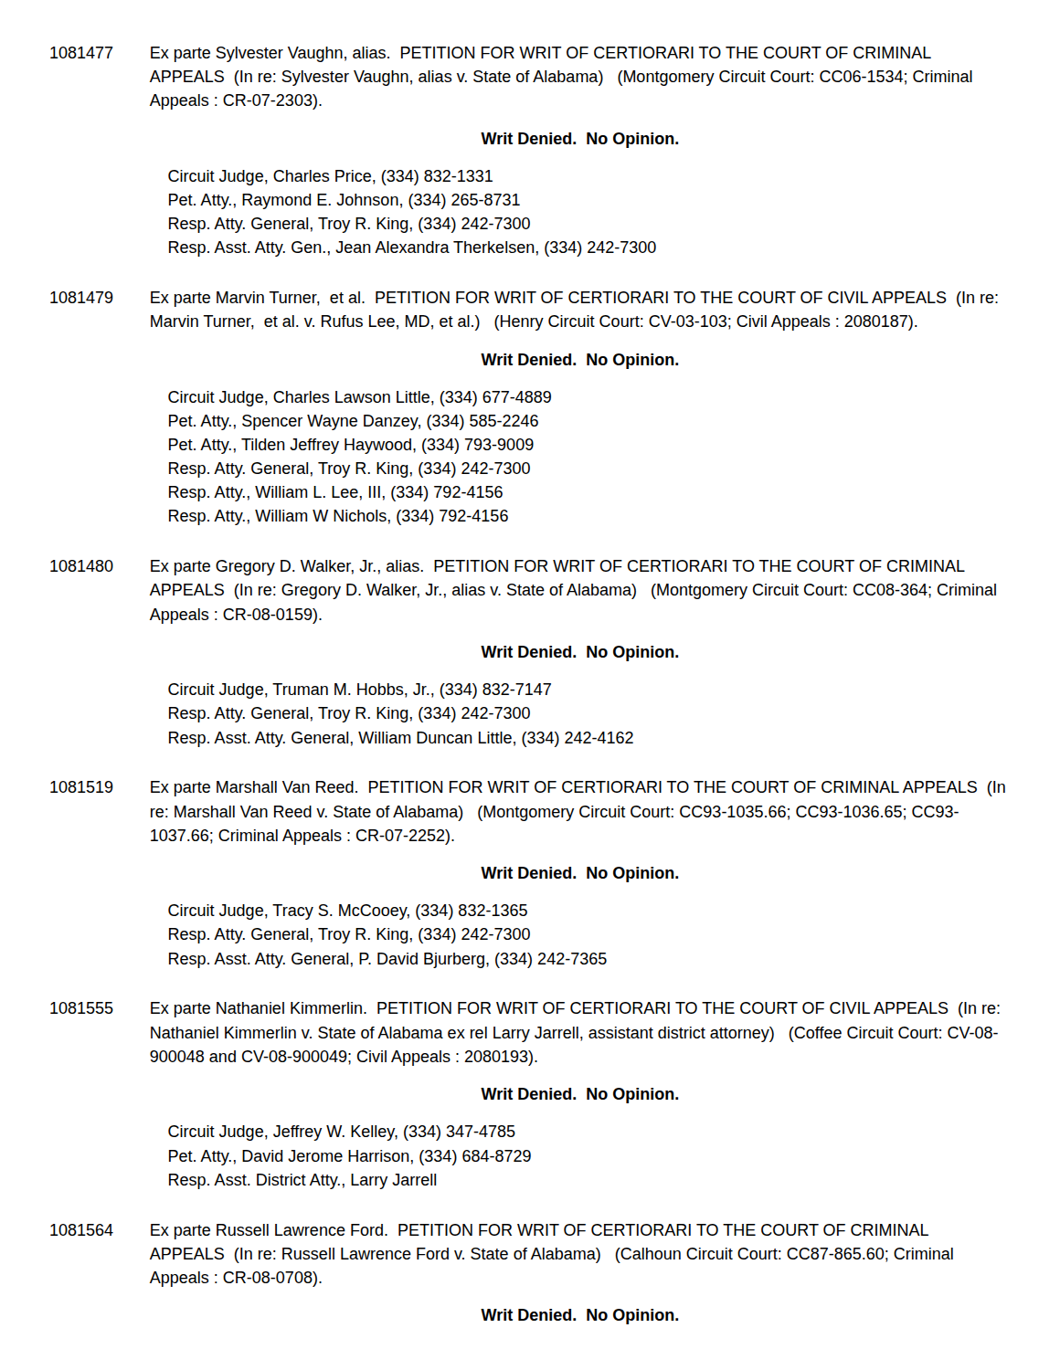1081477
Ex parte Sylvester Vaughn, alias. PETITION FOR WRIT OF CERTIORARI TO THE COURT OF CRIMINAL APPEALS (In re: Sylvester Vaughn, alias v. State of Alabama) (Montgomery Circuit Court: CC06-1534; Criminal Appeals : CR-07-2303).
Writ Denied. No Opinion.
Circuit Judge, Charles Price, (334) 832-1331
Pet. Atty., Raymond E. Johnson, (334) 265-8731
Resp. Atty. General, Troy R. King, (334) 242-7300
Resp. Asst. Atty. Gen., Jean Alexandra Therkelsen, (334) 242-7300
1081479
Ex parte Marvin Turner, et al. PETITION FOR WRIT OF CERTIORARI TO THE COURT OF CIVIL APPEALS (In re: Marvin Turner, et al. v. Rufus Lee, MD, et al.) (Henry Circuit Court: CV-03-103; Civil Appeals : 2080187).
Writ Denied. No Opinion.
Circuit Judge, Charles Lawson Little, (334) 677-4889
Pet. Atty., Spencer Wayne Danzey, (334) 585-2246
Pet. Atty., Tilden Jeffrey Haywood, (334) 793-9009
Resp. Atty. General, Troy R. King, (334) 242-7300
Resp. Atty., William L. Lee, III, (334) 792-4156
Resp. Atty., William W Nichols, (334) 792-4156
1081480
Ex parte Gregory D. Walker, Jr., alias. PETITION FOR WRIT OF CERTIORARI TO THE COURT OF CRIMINAL APPEALS (In re: Gregory D. Walker, Jr., alias v. State of Alabama) (Montgomery Circuit Court: CC08-364; Criminal Appeals : CR-08-0159).
Writ Denied. No Opinion.
Circuit Judge, Truman M. Hobbs, Jr., (334) 832-7147
Resp. Atty. General, Troy R. King, (334) 242-7300
Resp. Asst. Atty. General, William Duncan Little, (334) 242-4162
1081519
Ex parte Marshall Van Reed. PETITION FOR WRIT OF CERTIORARI TO THE COURT OF CRIMINAL APPEALS (In re: Marshall Van Reed v. State of Alabama) (Montgomery Circuit Court: CC93-1035.66; CC93-1036.65; CC93-1037.66; Criminal Appeals : CR-07-2252).
Writ Denied. No Opinion.
Circuit Judge, Tracy S. McCooey, (334) 832-1365
Resp. Atty. General, Troy R. King, (334) 242-7300
Resp. Asst. Atty. General, P. David Bjurberg, (334) 242-7365
1081555
Ex parte Nathaniel Kimmerlin. PETITION FOR WRIT OF CERTIORARI TO THE COURT OF CIVIL APPEALS (In re: Nathaniel Kimmerlin v. State of Alabama ex rel Larry Jarrell, assistant district attorney) (Coffee Circuit Court: CV-08-900048 and CV-08-900049; Civil Appeals : 2080193).
Writ Denied. No Opinion.
Circuit Judge, Jeffrey W. Kelley, (334) 347-4785
Pet. Atty., David Jerome Harrison, (334) 684-8729
Resp. Asst. District Atty., Larry Jarrell
1081564
Ex parte Russell Lawrence Ford. PETITION FOR WRIT OF CERTIORARI TO THE COURT OF CRIMINAL APPEALS (In re: Russell Lawrence Ford v. State of Alabama) (Calhoun Circuit Court: CC87-865.60; Criminal Appeals : CR-08-0708).
Writ Denied. No Opinion.